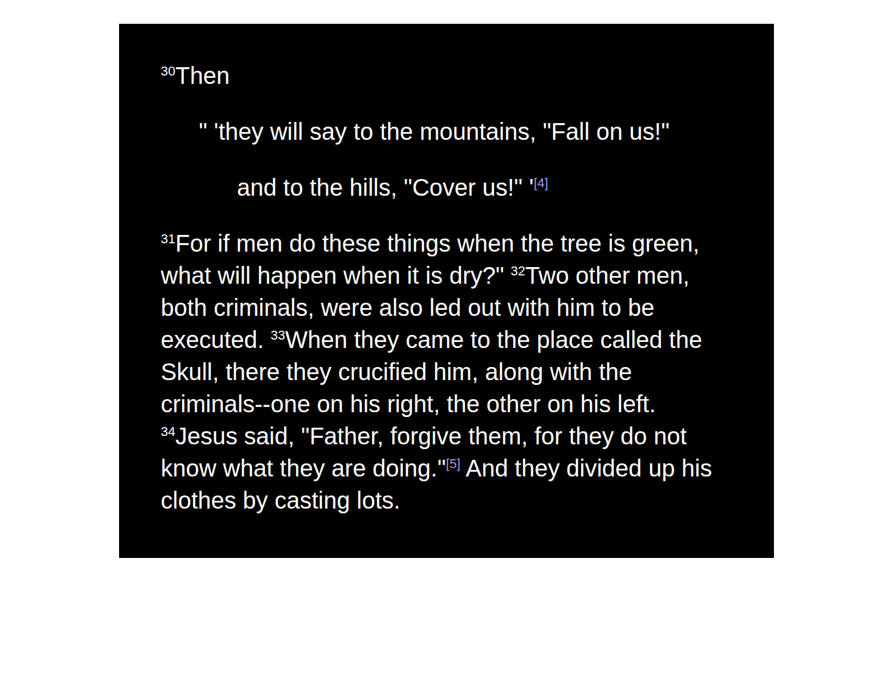30Then
" 'they will say to the mountains, "Fall on us!"
and to the hills, "Cover us!" '[4]
31For if men do these things when the tree is green, what will happen when it is dry?" 32Two other men, both criminals, were also led out with him to be executed. 33When they came to the place called the Skull, there they crucified him, along with the criminals--one on his right, the other on his left. 34Jesus said, "Father, forgive them, for they do not know what they are doing."[5] And they divided up his clothes by casting lots.